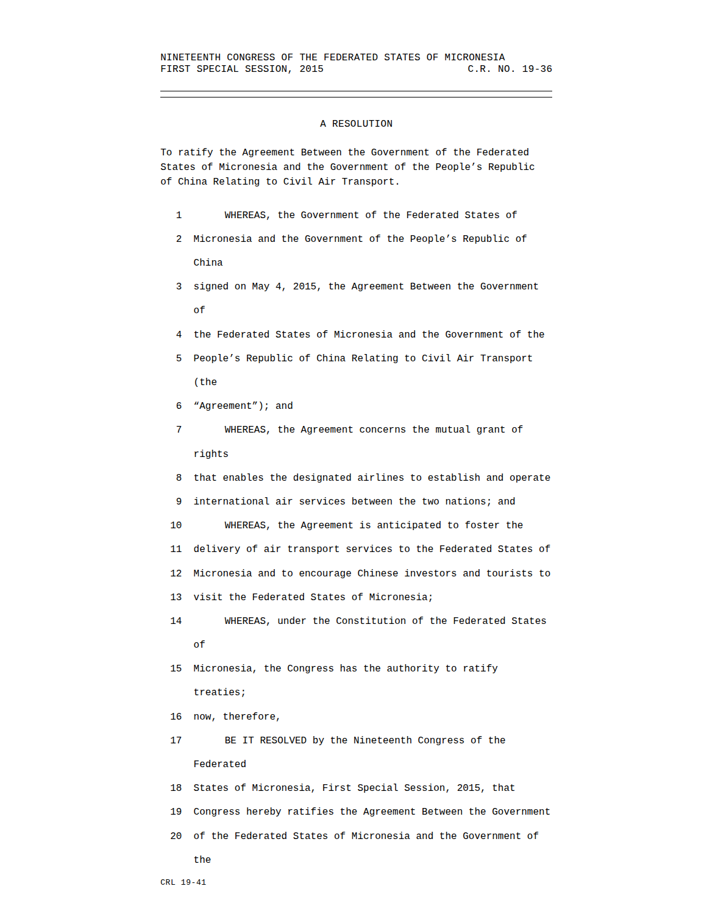NINETEENTH CONGRESS OF THE FEDERATED STATES OF MICRONESIA
FIRST SPECIAL SESSION, 2015 C.R. NO. 19-36
A RESOLUTION
To ratify the Agreement Between the Government of the Federated States of Micronesia and the Government of the People’s Republic of China Relating to Civil Air Transport.
WHEREAS, the Government of the Federated States of
Micronesia and the Government of the People’s Republic of China
signed on May 4, 2015, the Agreement Between the Government of
the Federated States of Micronesia and the Government of the
People’s Republic of China Relating to Civil Air Transport (the
“Agreement”); and
WHEREAS, the Agreement concerns the mutual grant of rights
that enables the designated airlines to establish and operate
international air services between the two nations; and
WHEREAS, the Agreement is anticipated to foster the
delivery of air transport services to the Federated States of
Micronesia and to encourage Chinese investors and tourists to
visit the Federated States of Micronesia;
WHEREAS, under the Constitution of the Federated States of
Micronesia, the Congress has the authority to ratify treaties;
now, therefore,
BE IT RESOLVED by the Nineteenth Congress of the Federated
States of Micronesia, First Special Session, 2015, that
Congress hereby ratifies the Agreement Between the Government
of the Federated States of Micronesia and the Government of the
CRL 19-41